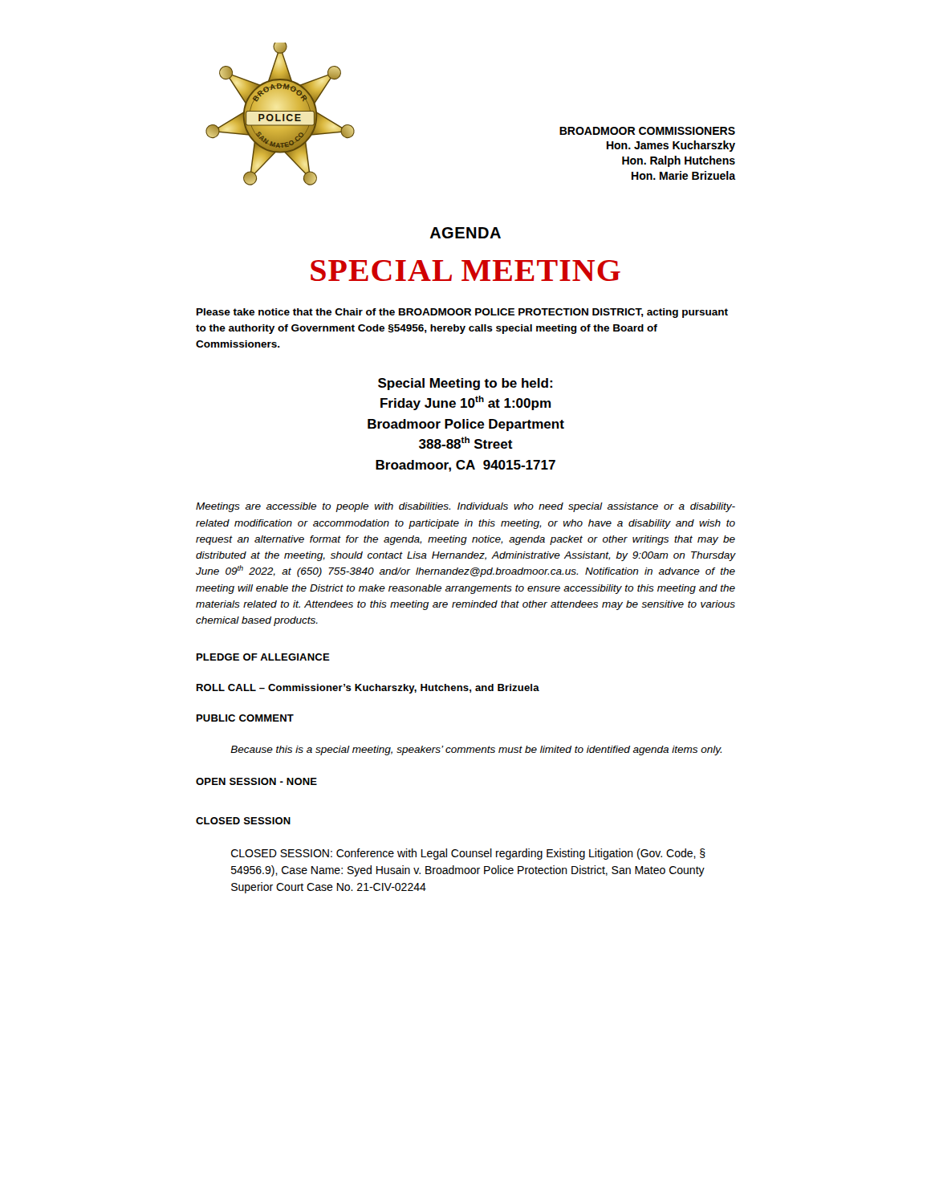BROADMOOR POLICE SAN MATEO CO
BROADMOOR COMMISSIONERS
Hon. James Kucharszky
Hon. Ralph Hutchens
Hon. Marie Brizuela
AGENDA
SPECIAL MEETING
Please take notice that the Chair of the BROADMOOR POLICE PROTECTION DISTRICT, acting pursuant to the authority of Government Code §54956, hereby calls special meeting of the Board of Commissioners.
Special Meeting to be held:
Friday June 10th at 1:00pm
Broadmoor Police Department
388-88th Street
Broadmoor, CA 94015-1717
Meetings are accessible to people with disabilities. Individuals who need special assistance or a disability-related modification or accommodation to participate in this meeting, or who have a disability and wish to request an alternative format for the agenda, meeting notice, agenda packet or other writings that may be distributed at the meeting, should contact Lisa Hernandez, Administrative Assistant, by 9:00am on Thursday June 09th 2022, at (650) 755-3840 and/or lhernandez@pd.broadmoor.ca.us. Notification in advance of the meeting will enable the District to make reasonable arrangements to ensure accessibility to this meeting and the materials related to it. Attendees to this meeting are reminded that other attendees may be sensitive to various chemical based products.
PLEDGE OF ALLEGIANCE
ROLL CALL – Commissioner’s Kucharszky, Hutchens, and Brizuela
PUBLIC COMMENT
Because this is a special meeting, speakers’ comments must be limited to identified agenda items only.
OPEN SESSION - NONE
CLOSED SESSION
CLOSED SESSION: Conference with Legal Counsel regarding Existing Litigation (Gov. Code, § 54956.9), Case Name: Syed Husain v. Broadmoor Police Protection District, San Mateo County Superior Court Case No. 21-CIV-02244